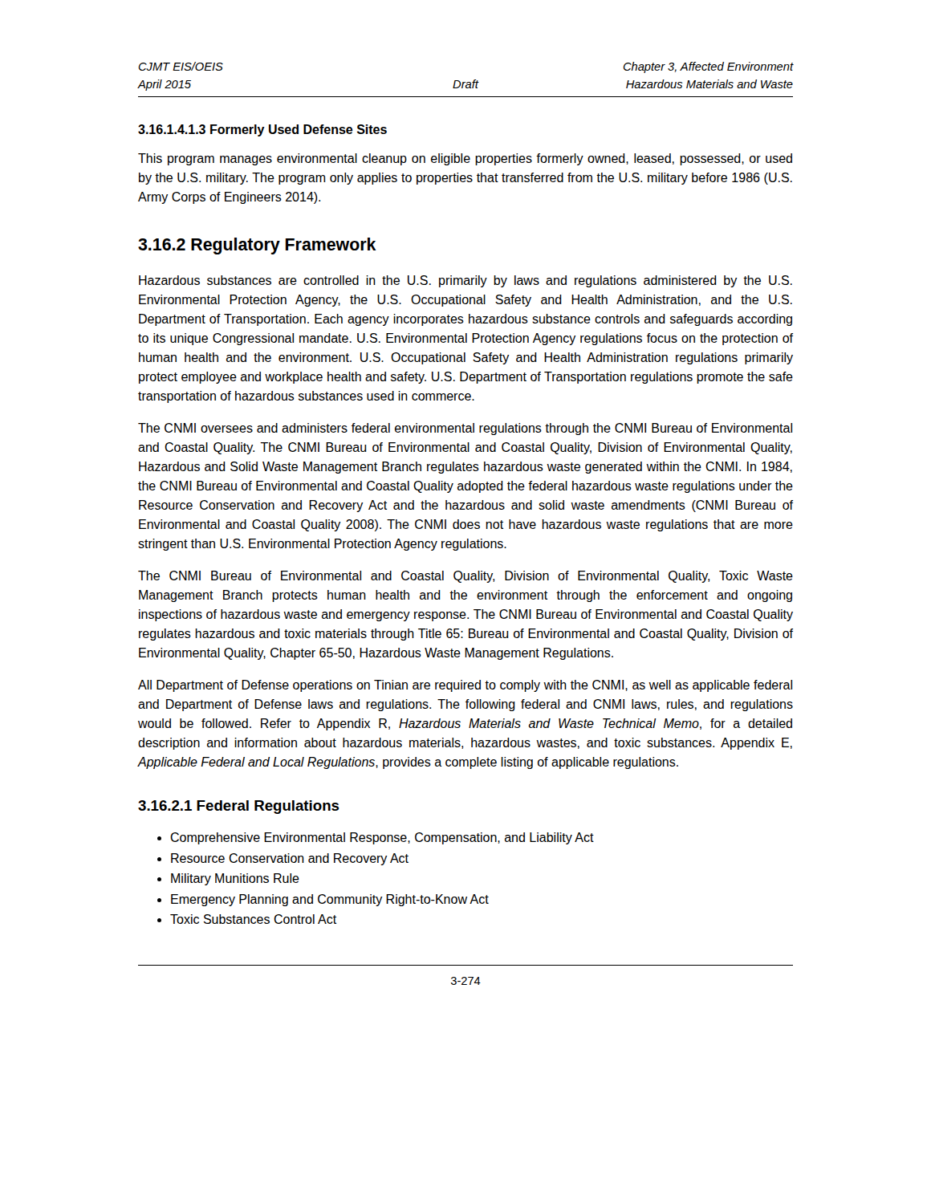| CJMT EIS/OEIS April 2015 | Draft | Chapter 3, Affected Environment Hazardous Materials and Waste |
3.16.1.4.1.3 Formerly Used Defense Sites
This program manages environmental cleanup on eligible properties formerly owned, leased, possessed, or used by the U.S. military. The program only applies to properties that transferred from the U.S. military before 1986 (U.S. Army Corps of Engineers 2014).
3.16.2 Regulatory Framework
Hazardous substances are controlled in the U.S. primarily by laws and regulations administered by the U.S. Environmental Protection Agency, the U.S. Occupational Safety and Health Administration, and the U.S. Department of Transportation. Each agency incorporates hazardous substance controls and safeguards according to its unique Congressional mandate. U.S. Environmental Protection Agency regulations focus on the protection of human health and the environment. U.S. Occupational Safety and Health Administration regulations primarily protect employee and workplace health and safety. U.S. Department of Transportation regulations promote the safe transportation of hazardous substances used in commerce.
The CNMI oversees and administers federal environmental regulations through the CNMI Bureau of Environmental and Coastal Quality. The CNMI Bureau of Environmental and Coastal Quality, Division of Environmental Quality, Hazardous and Solid Waste Management Branch regulates hazardous waste generated within the CNMI. In 1984, the CNMI Bureau of Environmental and Coastal Quality adopted the federal hazardous waste regulations under the Resource Conservation and Recovery Act and the hazardous and solid waste amendments (CNMI Bureau of Environmental and Coastal Quality 2008). The CNMI does not have hazardous waste regulations that are more stringent than U.S. Environmental Protection Agency regulations.
The CNMI Bureau of Environmental and Coastal Quality, Division of Environmental Quality, Toxic Waste Management Branch protects human health and the environment through the enforcement and ongoing inspections of hazardous waste and emergency response. The CNMI Bureau of Environmental and Coastal Quality regulates hazardous and toxic materials through Title 65: Bureau of Environmental and Coastal Quality, Division of Environmental Quality, Chapter 65-50, Hazardous Waste Management Regulations.
All Department of Defense operations on Tinian are required to comply with the CNMI, as well as applicable federal and Department of Defense laws and regulations. The following federal and CNMI laws, rules, and regulations would be followed. Refer to Appendix R, Hazardous Materials and Waste Technical Memo, for a detailed description and information about hazardous materials, hazardous wastes, and toxic substances. Appendix E, Applicable Federal and Local Regulations, provides a complete listing of applicable regulations.
3.16.2.1 Federal Regulations
Comprehensive Environmental Response, Compensation, and Liability Act
Resource Conservation and Recovery Act
Military Munitions Rule
Emergency Planning and Community Right-to-Know Act
Toxic Substances Control Act
3-274